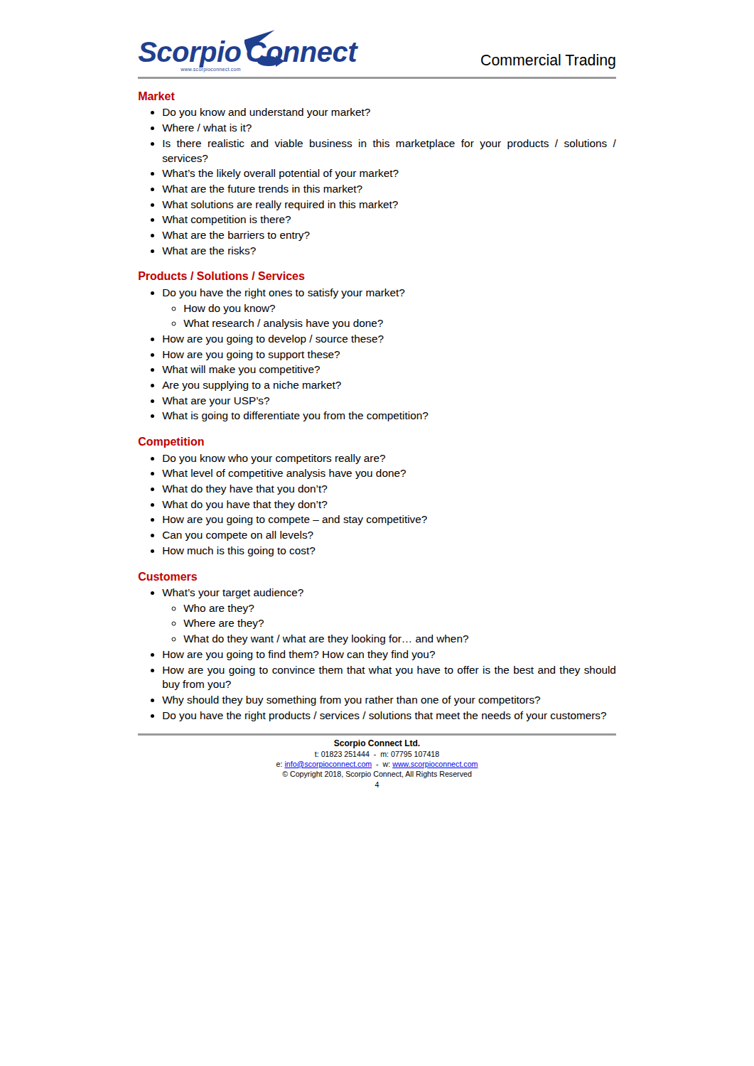Scorpio Connect www.scorpioconnect.com
Commercial Trading
Market
Do you know and understand your market?
Where / what is it?
Is there realistic and viable business in this marketplace for your products / solutions / services?
What’s the likely overall potential of your market?
What are the future trends in this market?
What solutions are really required in this market?
What competition is there?
What are the barriers to entry?
What are the risks?
Products / Solutions / Services
Do you have the right ones to satisfy your market?
How do you know?
What research / analysis have you done?
How are you going to develop / source these?
How are you going to support these?
What will make you competitive?
Are you supplying to a niche market?
What are your USP’s?
What is going to differentiate you from the competition?
Competition
Do you know who your competitors really are?
What level of competitive analysis have you done?
What do they have that you don’t?
What do you have that they don’t?
How are you going to compete – and stay competitive?
Can you compete on all levels?
How much is this going to cost?
Customers
What’s your target audience?
Who are they?
Where are they?
What do they want / what are they looking for… and when?
How are you going to find them? How can they find you?
How are you going to convince them that what you have to offer is the best and they should buy from you?
Why should they buy something from you rather than one of your competitors?
Do you have the right products / services / solutions that meet the needs of your customers?
Scorpio Connect Ltd.
t: 01823 251444 - m: 07795 107418
e: info@scorpioconnect.com - w: www.scorpioconnect.com
© Copyright 2018, Scorpio Connect, All Rights Reserved
4